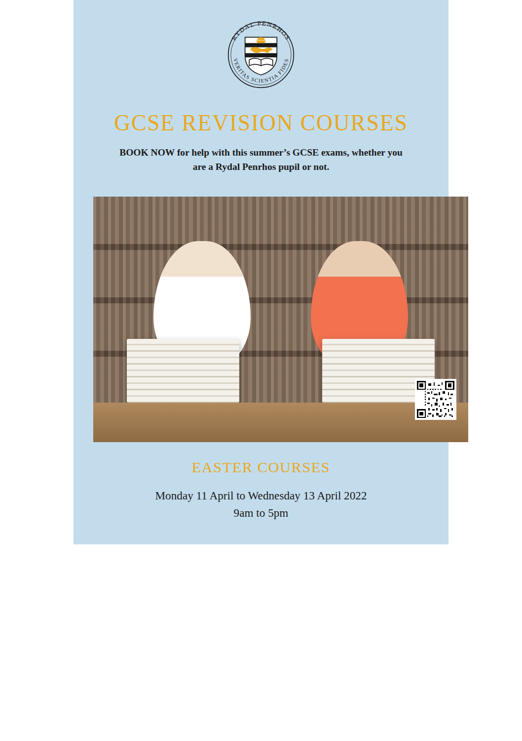RYDAL PENRHOS VERITAS SCIENTIA FIDES
GCSE Revision Courses
BOOK NOW for help with this summer’s GCSE exams, whether you are a Rydal Penrhos pupil or not.
Students with books
Easter Courses
Monday 11 April to Wednesday 13 April 2022 9am to 5pm